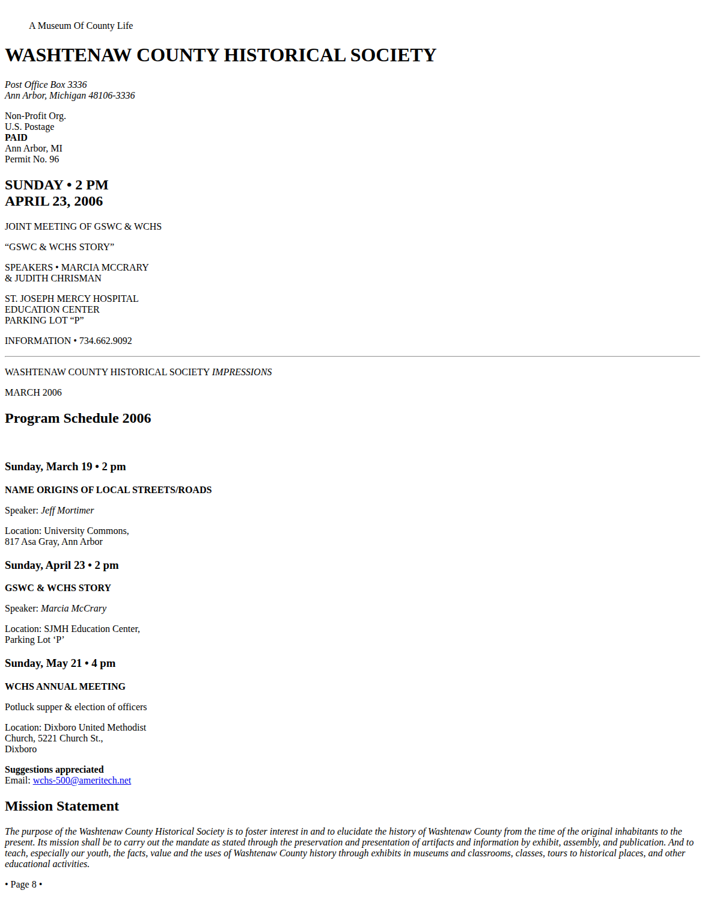A Museum Of County Life
WASHTENAW COUNTY HISTORICAL SOCIETY
Post Office Box 3336
Ann Arbor, Michigan 48106-3336
Non-Profit Org.
U.S. Postage
PAID
Ann Arbor, MI
Permit No. 96
SUNDAY • 2 PM
APRIL 23, 2006
JOINT MEETING OF GSWC & WCHS
“GSWC & WCHS STORY”
SPEAKERS • MARCIA MCCRARY
& JUDITH CHRISMAN
ST. JOSEPH MERCY HOSPITAL
EDUCATION CENTER
PARKING LOT “P”
INFORMATION • 734.662.9092
WASHTENAW COUNTY HISTORICAL SOCIETY IMPRESSIONS
MARCH 2006
Program Schedule 2006
Sunday, March 19 • 2 pm
NAME ORIGINS OF LOCAL STREETS/ROADS
Speaker: Jeff Mortimer
Location: University Commons,
817 Asa Gray, Ann Arbor
Sunday, April 23 • 2 pm
GSWC & WCHS STORY
Speaker: Marcia McCrary
Location: SJMH Education Center,
Parking Lot ‘P’
Sunday, May 21 • 4 pm
WCHS ANNUAL MEETING
Potluck supper & election of officers
Location: Dixboro United Methodist
Church, 5221 Church St.,
Dixboro
Suggestions appreciated
Email: wchs-500@ameritech.net
Mission Statement
The purpose of the Washtenaw County Historical Society is to foster interest in and to elucidate the history of Washtenaw County from the time of the original inhabitants to the present. Its mission shall be to carry out the mandate as stated through the preservation and presentation of artifacts and information by exhibit, assembly, and publication. And to teach, especially our youth, the facts, value and the uses of Washtenaw County history through exhibits in museums and classrooms, classes, tours to historical places, and other educational activities.
• Page 8 •